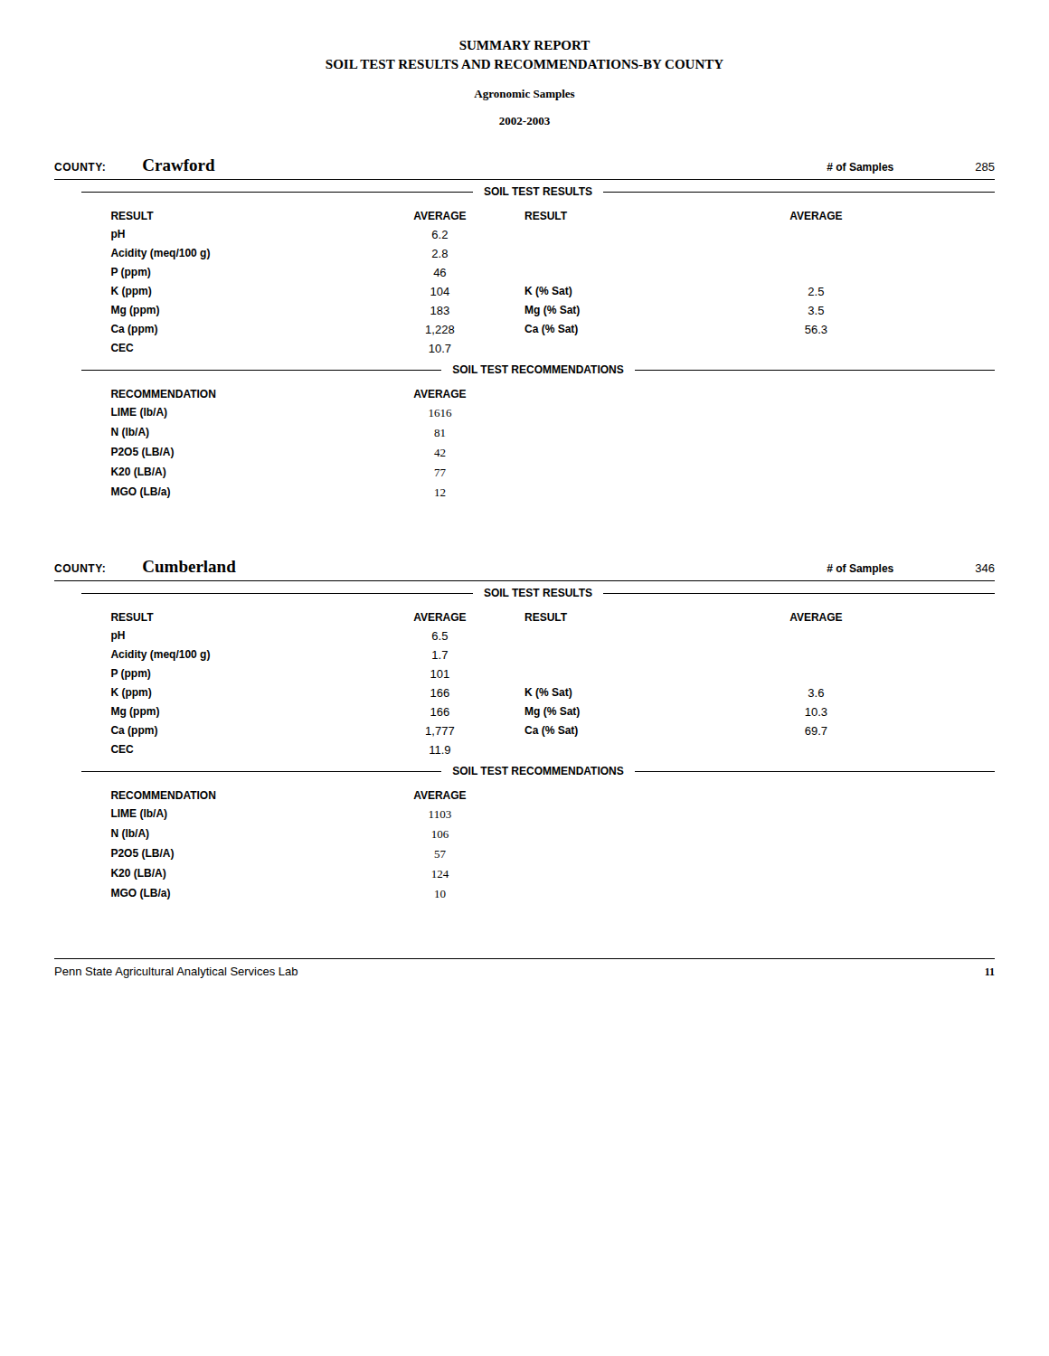SUMMARY REPORT
SOIL TEST RESULTS AND RECOMMENDATIONS-BY COUNTY
Agronomic Samples
2002-2003
COUNTY: Crawford
# of Samples 285
SOIL TEST RESULTS
| | RESULT | AVERAGE | RESULT | AVERAGE | |
| | pH | 6.2 | | | |
| | Acidity (meq/100 g) | 2.8 | | | |
| | P (ppm) | 46 | | | |
| | K (ppm) | 104 | K (% Sat) | 2.5 | |
| | Mg (ppm) | 183 | Mg (% Sat) | 3.5 | |
| | Ca (ppm) | 1,228 | Ca (% Sat) | 56.3 | |
| | CEC | 10.7 | | | |
SOIL TEST RECOMMENDATIONS
| | RECOMMENDATION | AVERAGE | | | |
| | LIME (lb/A) | 1616 | | | |
| | N (lb/A) | 81 | | | |
| | P2O5 (LB/A) | 42 | | | |
| | K20 (LB/A) | 77 | | | |
| | MGO (LB/a) | 12 | | | |
COUNTY: Cumberland
# of Samples 346
SOIL TEST RESULTS
| | RESULT | AVERAGE | RESULT | AVERAGE | |
| | pH | 6.5 | | | |
| | Acidity (meq/100 g) | 1.7 | | | |
| | P (ppm) | 101 | | | |
| | K (ppm) | 166 | K (% Sat) | 3.6 | |
| | Mg (ppm) | 166 | Mg (% Sat) | 10.3 | |
| | Ca (ppm) | 1,777 | Ca (% Sat) | 69.7 | |
| | CEC | 11.9 | | | |
SOIL TEST RECOMMENDATIONS
| | RECOMMENDATION | AVERAGE | | | |
| | LIME (lb/A) | 1103 | | | |
| | N (lb/A) | 106 | | | |
| | P2O5 (LB/A) | 57 | | | |
| | K20 (LB/A) | 124 | | | |
| | MGO (LB/a) | 10 | | | |
Penn State Agricultural Analytical Services Lab
11